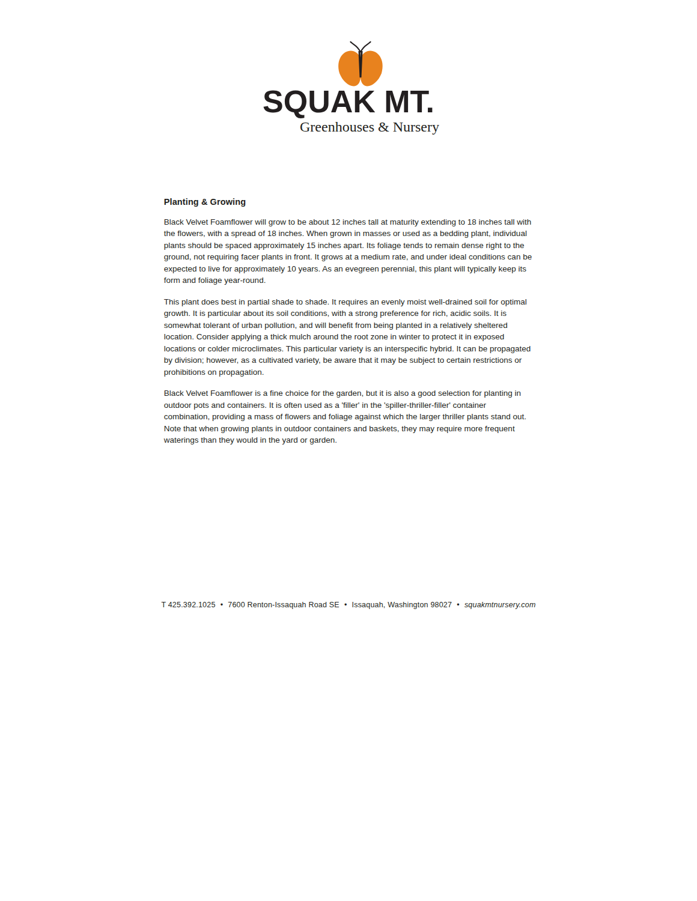Planting & Growing
Black Velvet Foamflower will grow to be about 12 inches tall at maturity extending to 18 inches tall with the flowers, with a spread of 18 inches. When grown in masses or used as a bedding plant, individual plants should be spaced approximately 15 inches apart. Its foliage tends to remain dense right to the ground, not requiring facer plants in front. It grows at a medium rate, and under ideal conditions can be expected to live for approximately 10 years. As an evegreen perennial, this plant will typically keep its form and foliage year-round.
This plant does best in partial shade to shade. It requires an evenly moist well-drained soil for optimal growth. It is particular about its soil conditions, with a strong preference for rich, acidic soils. It is somewhat tolerant of urban pollution, and will benefit from being planted in a relatively sheltered location. Consider applying a thick mulch around the root zone in winter to protect it in exposed locations or colder microclimates. This particular variety is an interspecific hybrid. It can be propagated by division; however, as a cultivated variety, be aware that it may be subject to certain restrictions or prohibitions on propagation.
Black Velvet Foamflower is a fine choice for the garden, but it is also a good selection for planting in outdoor pots and containers. It is often used as a 'filler' in the 'spiller-thriller-filler' container combination, providing a mass of flowers and foliage against which the larger thriller plants stand out. Note that when growing plants in outdoor containers and baskets, they may require more frequent waterings than they would in the yard or garden.
T 425.392.1025 • 7600 Renton-Issaquah Road SE • Issaquah, Washington 98027 • squakmtnursery.com